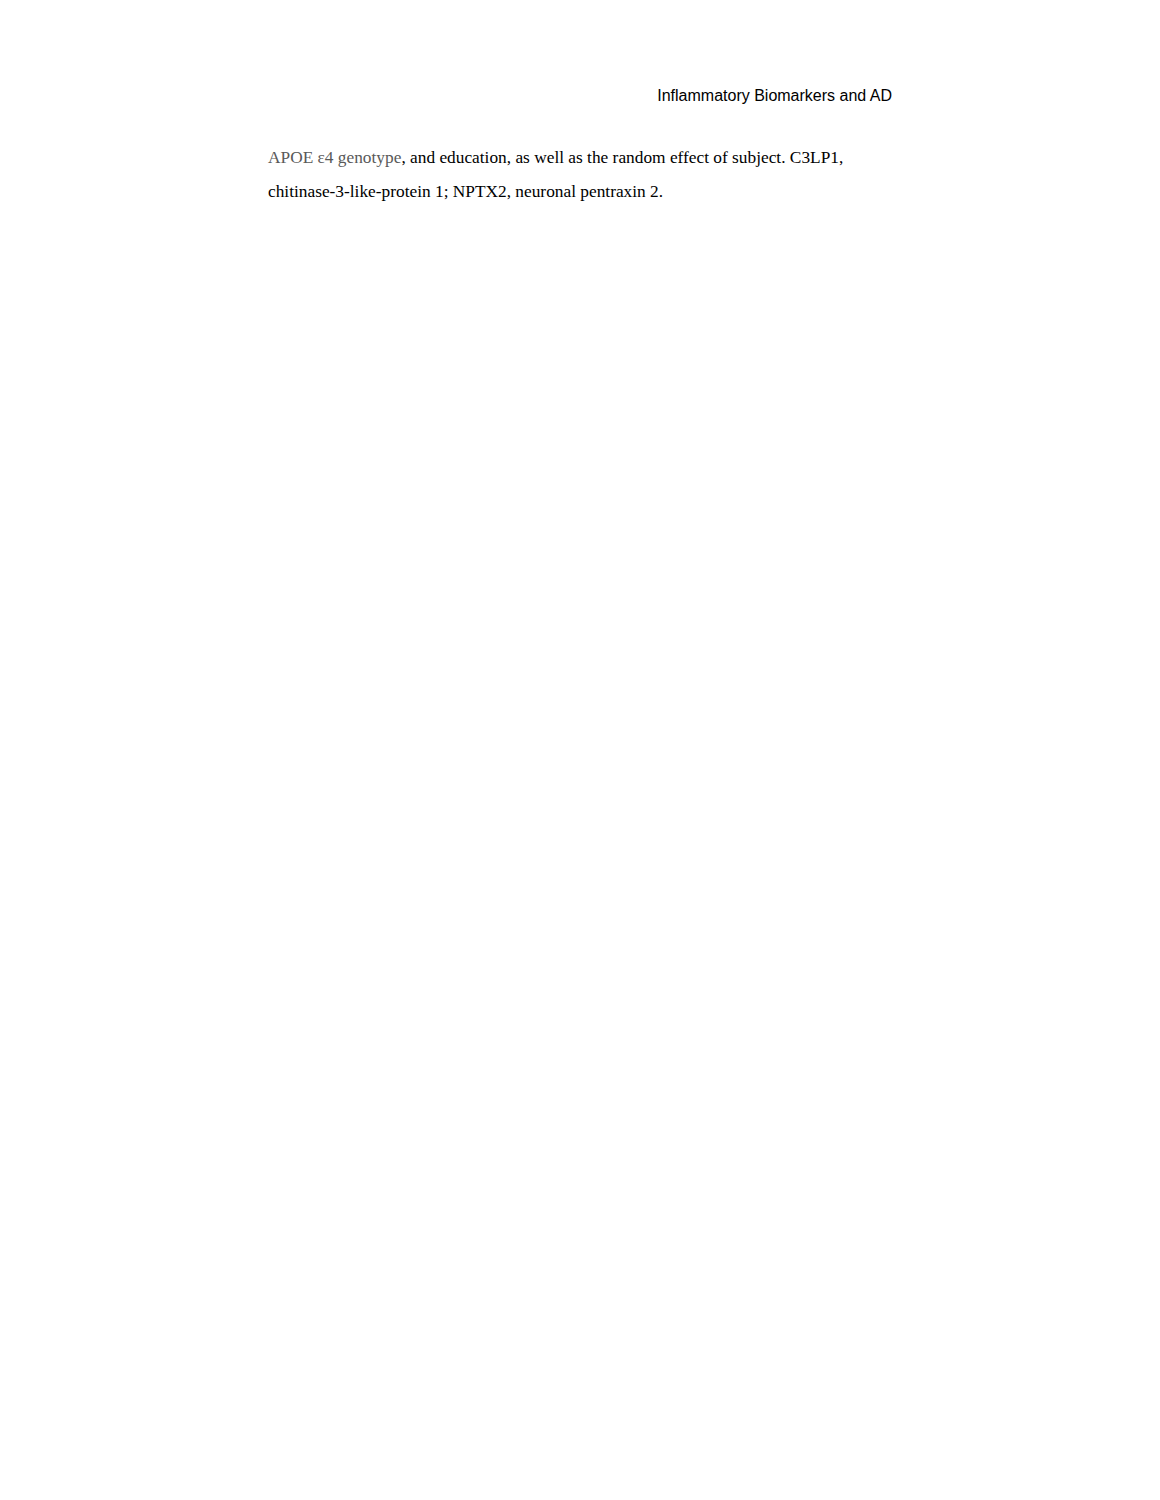Inflammatory Biomarkers and AD
APOE ε4 genotype, and education, as well as the random effect of subject. C3LP1, chitinase-3-like-protein 1; NPTX2, neuronal pentraxin 2.